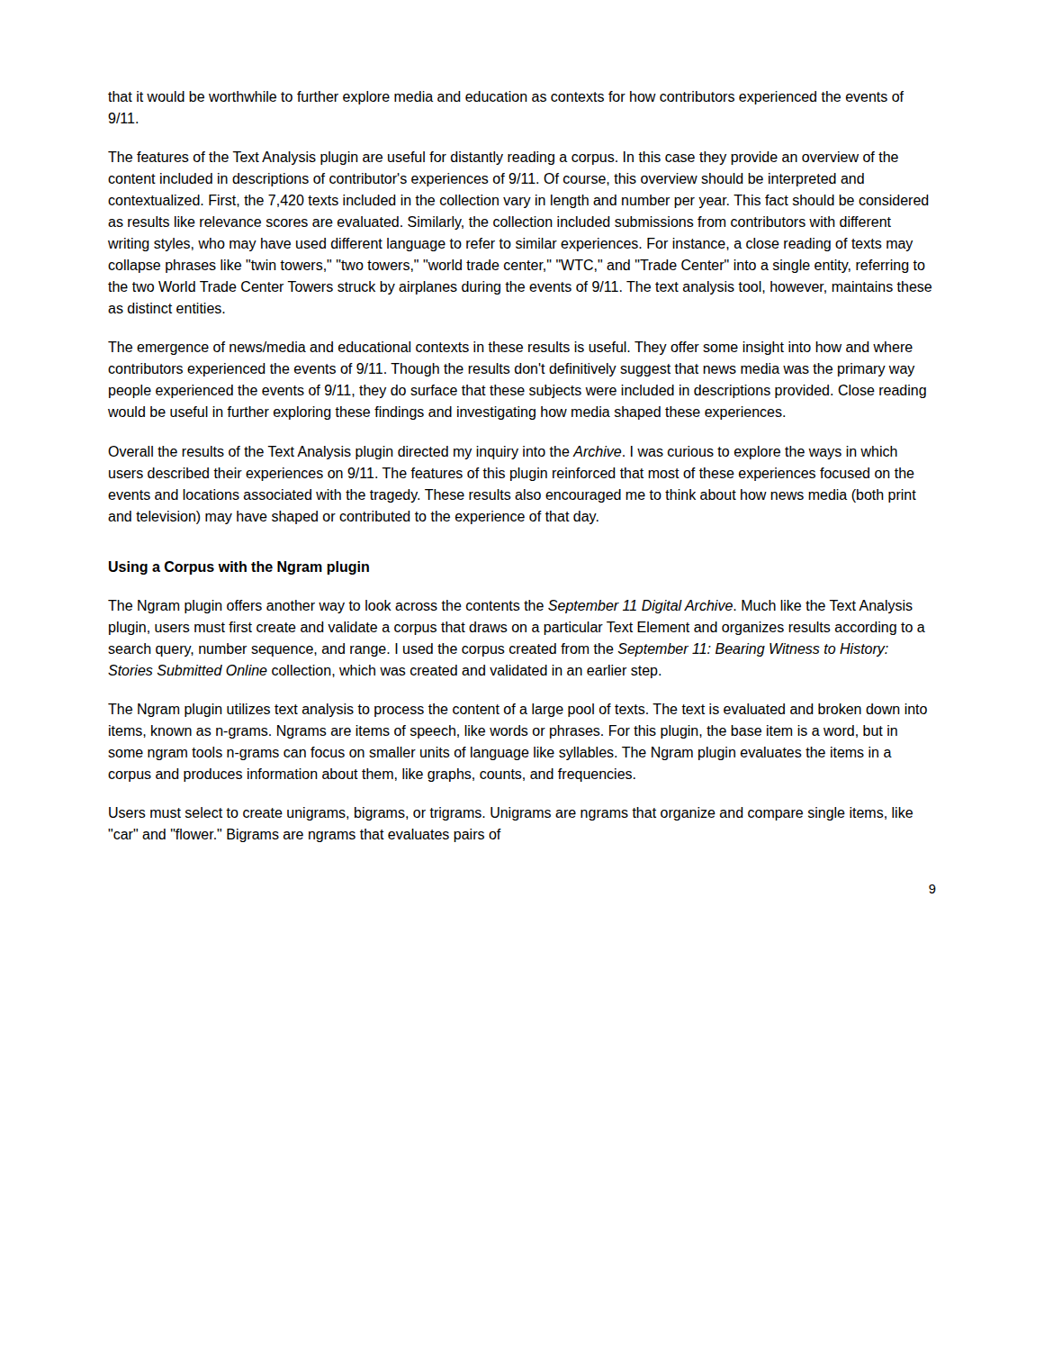that it would be worthwhile to further explore media and education as contexts for how contributors experienced the events of 9/11.
The features of the Text Analysis plugin are useful for distantly reading a corpus. In this case they provide an overview of the content included in descriptions of contributor's experiences of 9/11. Of course, this overview should be interpreted and contextualized. First, the 7,420 texts included in the collection vary in length and number per year. This fact should be considered as results like relevance scores are evaluated. Similarly, the collection included submissions from contributors with different writing styles, who may have used different language to refer to similar experiences. For instance, a close reading of texts may collapse phrases like "twin towers," "two towers," "world trade center," "WTC," and "Trade Center" into a single entity, referring to the two World Trade Center Towers struck by airplanes during the events of 9/11. The text analysis tool, however, maintains these as distinct entities.
The emergence of news/media and educational contexts in these results is useful. They offer some insight into how and where contributors experienced the events of 9/11. Though the results don't definitively suggest that news media was the primary way people experienced the events of 9/11, they do surface that these subjects were included in descriptions provided. Close reading would be useful in further exploring these findings and investigating how media shaped these experiences.
Overall the results of the Text Analysis plugin directed my inquiry into the Archive. I was curious to explore the ways in which users described their experiences on 9/11. The features of this plugin reinforced that most of these experiences focused on the events and locations associated with the tragedy. These results also encouraged me to think about how news media (both print and television) may have shaped or contributed to the experience of that day.
Using a Corpus with the Ngram plugin
The Ngram plugin offers another way to look across the contents the September 11 Digital Archive. Much like the Text Analysis plugin, users must first create and validate a corpus that draws on a particular Text Element and organizes results according to a search query, number sequence, and range. I used the corpus created from the September 11: Bearing Witness to History: Stories Submitted Online collection, which was created and validated in an earlier step.
The Ngram plugin utilizes text analysis to process the content of a large pool of texts. The text is evaluated and broken down into items, known as n-grams. Ngrams are items of speech, like words or phrases. For this plugin, the base item is a word, but in some ngram tools n-grams can focus on smaller units of language like syllables. The Ngram plugin evaluates the items in a corpus and produces information about them, like graphs, counts, and frequencies.
Users must select to create unigrams, bigrams, or trigrams. Unigrams are ngrams that organize and compare single items, like "car" and "flower." Bigrams are ngrams that evaluates pairs of
9